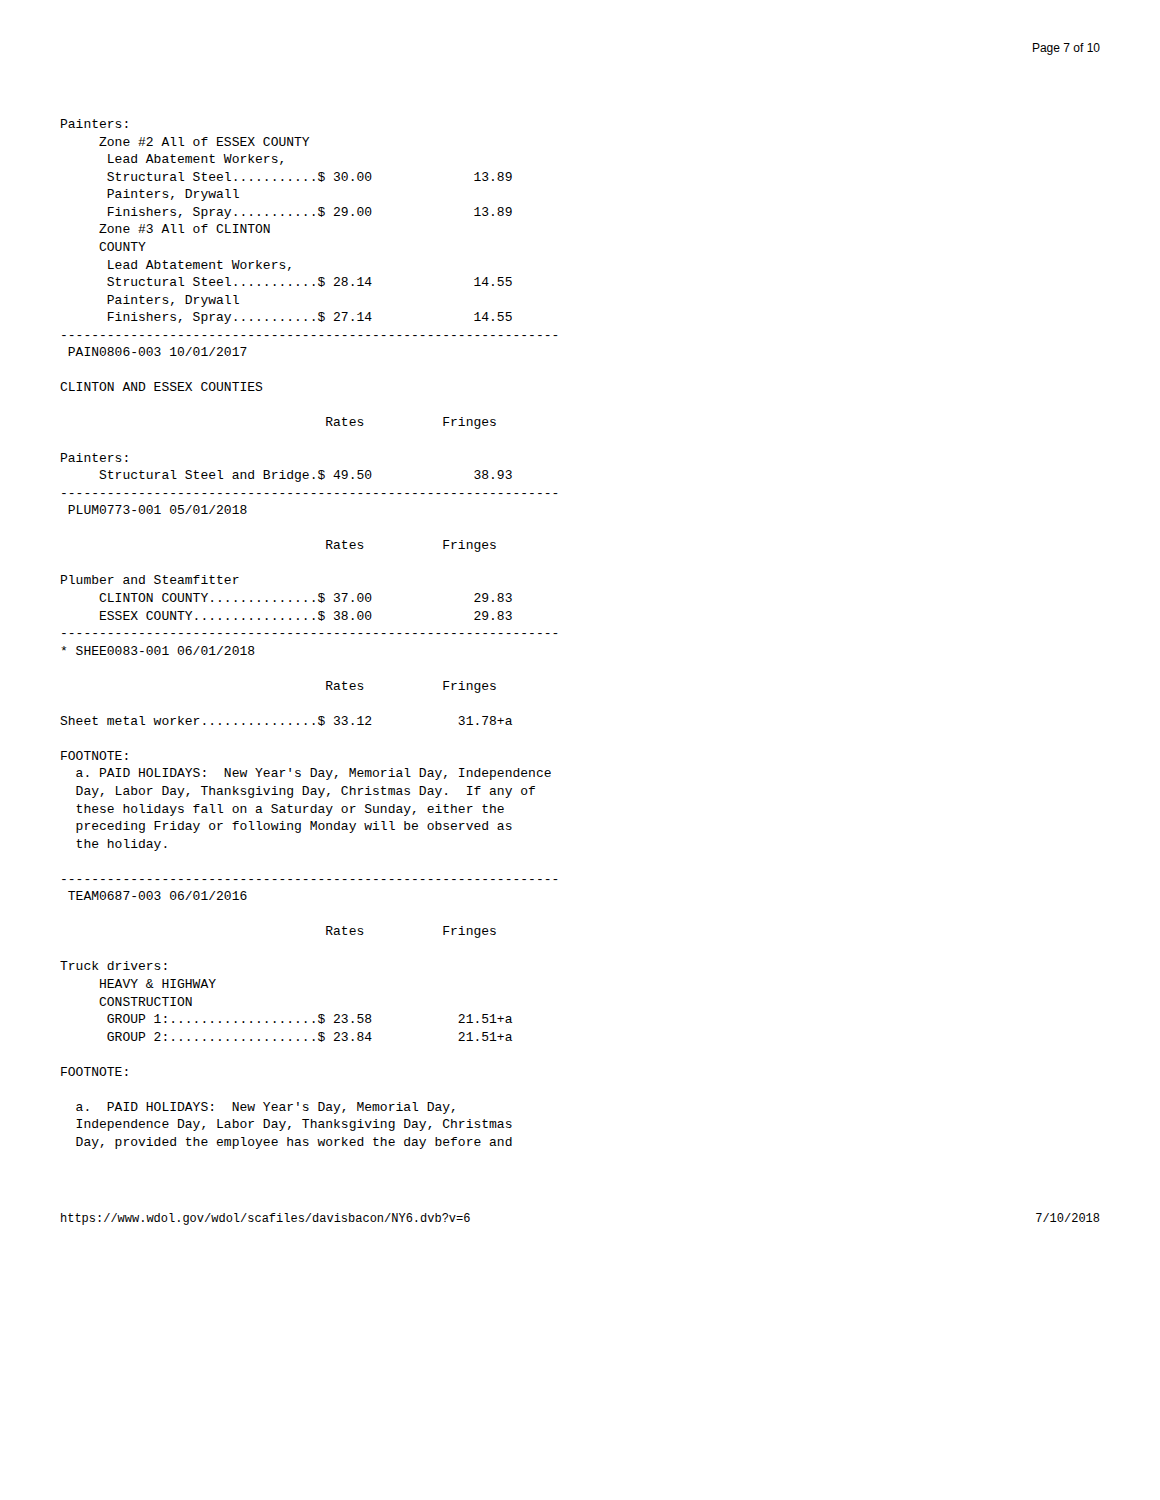Page 7 of 10
Painters:
     Zone #2 All of ESSEX COUNTY
      Lead Abatement Workers,
      Structural Steel...........$ 30.00             13.89
      Painters, Drywall
      Finishers, Spray...........$ 29.00             13.89
     Zone #3 All of CLINTON
     COUNTY
      Lead Abtatement Workers,
      Structural Steel...........$ 28.14             14.55
      Painters, Drywall
      Finishers, Spray...........$ 27.14             14.55
----------------------------------------------------------------
 PAIN0806-003 10/01/2017

CLINTON AND ESSEX COUNTIES

                                  Rates          Fringes

Painters:
     Structural Steel and Bridge.$ 49.50             38.93
----------------------------------------------------------------
 PLUM0773-001 05/01/2018

                                  Rates          Fringes

Plumber and Steamfitter
     CLINTON COUNTY..............$ 37.00             29.83
     ESSEX COUNTY................$ 38.00             29.83
----------------------------------------------------------------
* SHEE0083-001 06/01/2018

                                  Rates          Fringes

Sheet metal worker...............$ 33.12           31.78+a

FOOTNOTE:
  a. PAID HOLIDAYS:  New Year's Day, Memorial Day, Independence
  Day, Labor Day, Thanksgiving Day, Christmas Day.  If any of
  these holidays fall on a Saturday or Sunday, either the
  preceding Friday or following Monday will be observed as
  the holiday.

----------------------------------------------------------------
 TEAM0687-003 06/01/2016

                                  Rates          Fringes

Truck drivers:
     HEAVY & HIGHWAY
     CONSTRUCTION
      GROUP 1:...................$ 23.58           21.51+a
      GROUP 2:...................$ 23.84           21.51+a

FOOTNOTE:

  a.  PAID HOLIDAYS:  New Year's Day, Memorial Day,
  Independence Day, Labor Day, Thanksgiving Day, Christmas
  Day, provided the employee has worked the day before and
https://www.wdol.gov/wdol/scafiles/davisbacon/NY6.dvb?v=6 7/10/2018